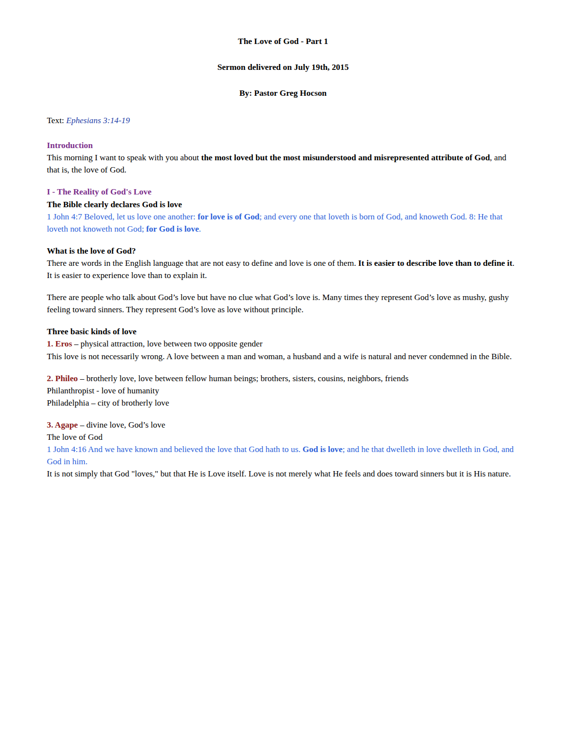The Love of God - Part 1
Sermon delivered on July 19th, 2015
By: Pastor Greg Hocson
Text: Ephesians 3:14-19
Introduction
This morning I want to speak with you about the most loved but the most misunderstood and misrepresented attribute of God, and that is, the love of God.
I - The Reality of God's Love
The Bible clearly declares God is love
1 John 4:7 Beloved, let us love one another: for love is of God; and every one that loveth is born of God, and knoweth God. 8: He that loveth not knoweth not God; for God is love.
What is the love of God?
There are words in the English language that are not easy to define and love is one of them. It is easier to describe love than to define it. It is easier to experience love than to explain it.
There are people who talk about God’s love but have no clue what God’s love is. Many times they represent God’s love as mushy, gushy feeling toward sinners. They represent God’s love as love without principle.
Three basic kinds of love
1. Eros – physical attraction, love between two opposite gender
This love is not necessarily wrong. A love between a man and woman, a husband and a wife is natural and never condemned in the Bible.
2. Phileo – brotherly love, love between fellow human beings; brothers, sisters, cousins, neighbors, friends
Philanthropist - love of humanity
Philadelphia – city of brotherly love
3. Agape – divine love, God’s love
The love of God
1 John 4:16 And we have known and believed the love that God hath to us. God is love; and he that dwelleth in love dwelleth in God, and God in him.
It is not simply that God "loves," but that He is Love itself. Love is not merely what He feels and does toward sinners but it is His nature.